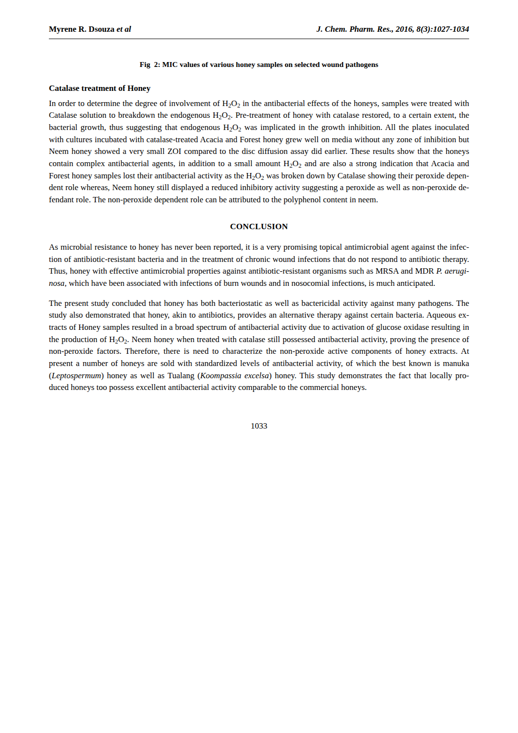Myrene R. Dsouza et al
J. Chem. Pharm. Res., 2016, 8(3):1027-1034
Fig 2: MIC values of various honey samples on selected wound pathogens
Catalase treatment of Honey
In order to determine the degree of involvement of H2O2 in the antibacterial effects of the honeys, samples were treated with Catalase solution to breakdown the endogenous H2O2. Pre-treatment of honey with catalase restored, to a certain extent, the bacterial growth, thus suggesting that endogenous H2O2 was implicated in the growth inhibition. All the plates inoculated with cultures incubated with catalase-treated Acacia and Forest honey grew well on media without any zone of inhibition but Neem honey showed a very small ZOI compared to the disc diffusion assay did earlier. These results show that the honeys contain complex antibacterial agents, in addition to a small amount H2O2 and are also a strong indication that Acacia and Forest honey samples lost their antibacterial activity as the H2O2 was broken down by Catalase showing their peroxide dependent role whereas, Neem honey still displayed a reduced inhibitory activity suggesting a peroxide as well as non-peroxide defendant role. The non-peroxide dependent role can be attributed to the polyphenol content in neem.
CONCLUSION
As microbial resistance to honey has never been reported, it is a very promising topical antimicrobial agent against the infection of antibiotic-resistant bacteria and in the treatment of chronic wound infections that do not respond to antibiotic therapy. Thus, honey with effective antimicrobial properties against antibiotic-resistant organisms such as MRSA and MDR P. aeruginosa, which have been associated with infections of burn wounds and in nosocomial infections, is much anticipated.
The present study concluded that honey has both bacteriostatic as well as bactericidal activity against many pathogens. The study also demonstrated that honey, akin to antibiotics, provides an alternative therapy against certain bacteria. Aqueous extracts of Honey samples resulted in a broad spectrum of antibacterial activity due to activation of glucose oxidase resulting in the production of H2O2. Neem honey when treated with catalase still possessed antibacterial activity, proving the presence of non-peroxide factors. Therefore, there is need to characterize the non-peroxide active components of honey extracts. At present a number of honeys are sold with standardized levels of antibacterial activity, of which the best known is manuka (Leptospermum) honey as well as Tualang (Koompassia excelsa) honey. This study demonstrates the fact that locally produced honeys too possess excellent antibacterial activity comparable to the commercial honeys.
1033